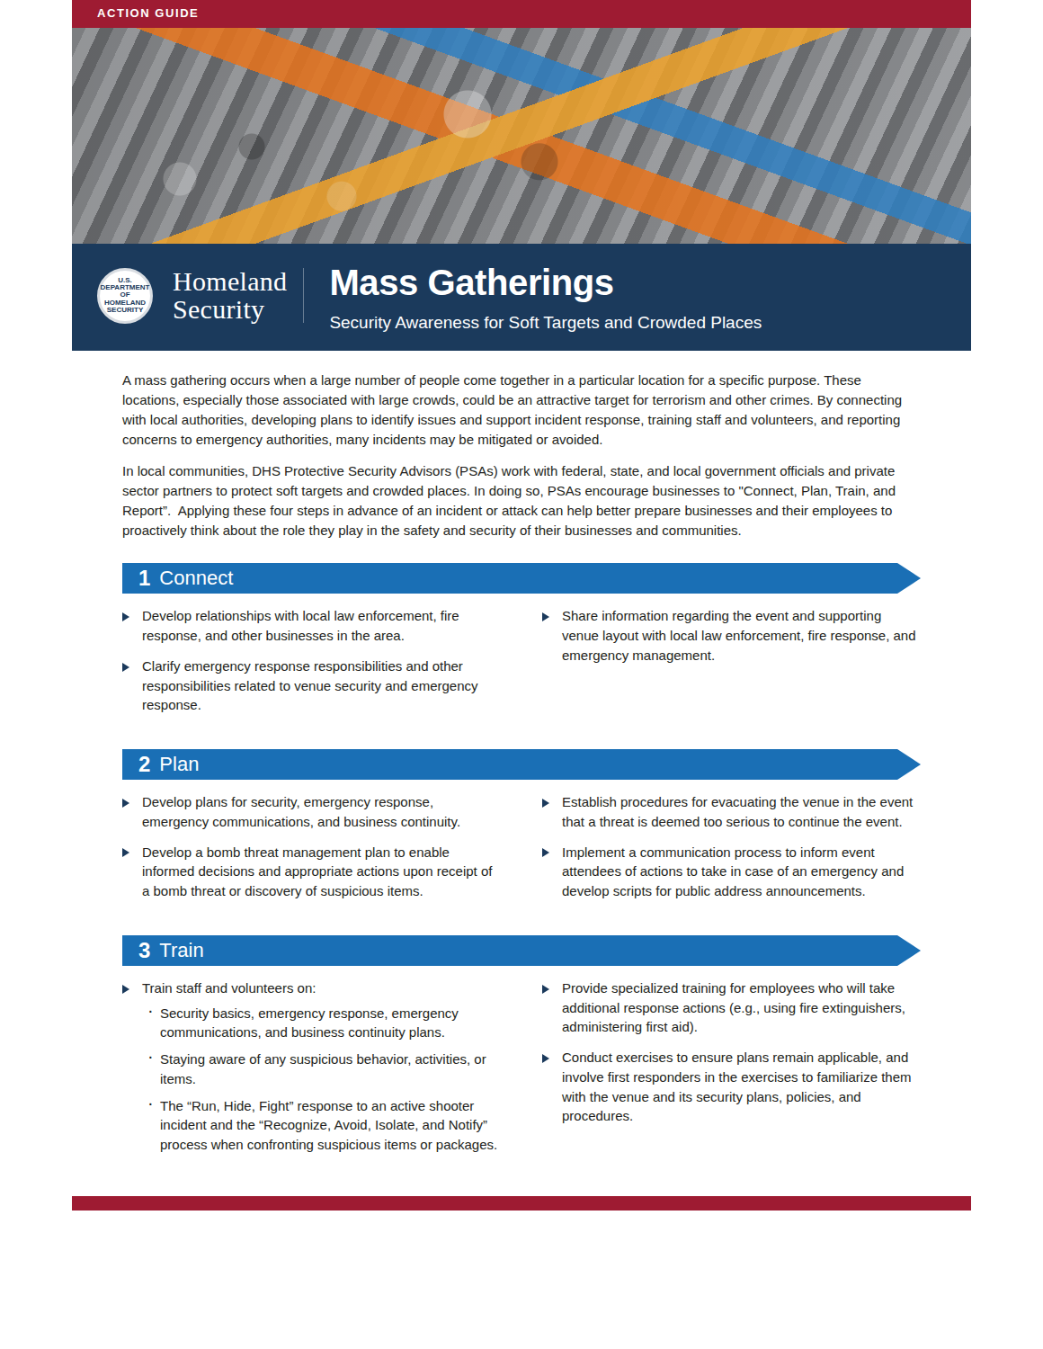Action Guide
U.S.
DEPARTMENT
OF HOMELAND
SECURITY
Homeland Security
Mass Gatherings
Security Awareness for Soft Targets and Crowded Places
A mass gathering occurs when a large number of people come together in a particular location for a specific purpose. These locations, especially those associated with large crowds, could be an attractive target for terrorism and other crimes. By connecting with local authorities, developing plans to identify issues and support incident response, training staff and volunteers, and reporting concerns to emergency authorities, many incidents may be mitigated or avoided.
In local communities, DHS Protective Security Advisors (PSAs) work with federal, state, and local government officials and private sector partners to protect soft targets and crowded places. In doing so, PSAs encourage businesses to "Connect, Plan, Train, and Report”. Applying these four steps in advance of an incident or attack can help better prepare businesses and their employees to proactively think about the role they play in the safety and security of their businesses and communities.
1 Connect
Develop relationships with local law enforcement, fire response, and other businesses in the area.
Clarify emergency response responsibilities and other responsibilities related to venue security and emergency response.
Share information regarding the event and supporting venue layout with local law enforcement, fire response, and emergency management.
2 Plan
Develop plans for security, emergency response, emergency communications, and business continuity.
Develop a bomb threat management plan to enable informed decisions and appropriate actions upon receipt of a bomb threat or discovery of suspicious items.
Establish procedures for evacuating the venue in the event that a threat is deemed too serious to continue the event.
Implement a communication process to inform event attendees of actions to take in case of an emergency and develop scripts for public address announcements.
3 Train
Train staff and volunteers on:
Security basics, emergency response, emergency communications, and business continuity plans.
Staying aware of any suspicious behavior, activities, or items.
The “Run, Hide, Fight” response to an active shooter incident and the “Recognize, Avoid, Isolate, and Notify” process when confronting suspicious items or packages.
Provide specialized training for employees who will take additional response actions (e.g., using fire extinguishers, administering first aid).
Conduct exercises to ensure plans remain applicable, and involve first responders in the exercises to familiarize them with the venue and its security plans, policies, and procedures.